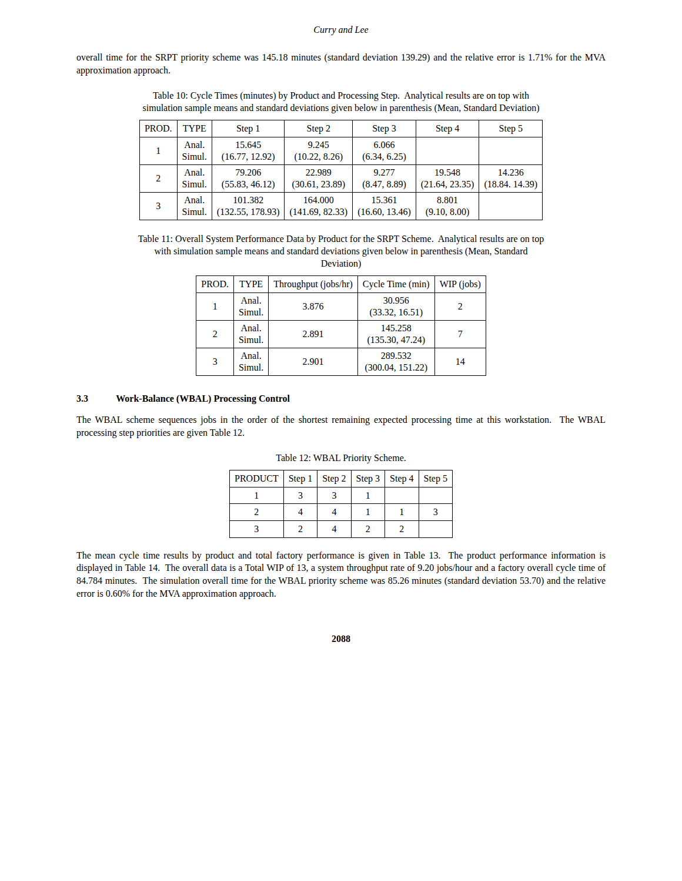Curry and Lee
overall time for the SRPT priority scheme was 145.18 minutes (standard deviation 139.29) and the relative error is 1.71% for the MVA approximation approach.
Table 10: Cycle Times (minutes) by Product and Processing Step. Analytical results are on top with simulation sample means and standard deviations given below in parenthesis (Mean, Standard Deviation)
| PROD. | TYPE | Step 1 | Step 2 | Step 3 | Step 4 | Step 5 |
| --- | --- | --- | --- | --- | --- | --- |
| 1 | Anal. Simul. | 15.645 (16.77, 12.92) | 9.245 (10.22, 8.26) | 6.066 (6.34, 6.25) | | |
| 2 | Anal. Simul. | 79.206 (55.83, 46.12) | 22.989 (30.61, 23.89) | 9.277 (8.47, 8.89) | 19.548 (21.64, 23.35) | 14.236 (18.84. 14.39) |
| 3 | Anal. Simul. | 101.382 (132.55, 178.93) | 164.000 (141.69, 82.33) | 15.361 (16.60, 13.46) | 8.801 (9.10, 8.00) | |
Table 11: Overall System Performance Data by Product for the SRPT Scheme. Analytical results are on top with simulation sample means and standard deviations given below in parenthesis (Mean, Standard Deviation)
| PROD. | TYPE | Throughput (jobs/hr) | Cycle Time (min) | WIP (jobs) |
| --- | --- | --- | --- | --- |
| 1 | Anal. Simul. | 3.876 | 30.956 (33.32, 16.51) | 2 |
| 2 | Anal. Simul. | 2.891 | 145.258 (135.30, 47.24) | 7 |
| 3 | Anal. Simul. | 2.901 | 289.532 (300.04, 151.22) | 14 |
3.3 Work-Balance (WBAL) Processing Control
The WBAL scheme sequences jobs in the order of the shortest remaining expected processing time at this workstation. The WBAL processing step priorities are given Table 12.
Table 12: WBAL Priority Scheme.
| PRODUCT | Step 1 | Step 2 | Step 3 | Step 4 | Step 5 |
| --- | --- | --- | --- | --- | --- |
| 1 | 3 | 3 | 1 | | |
| 2 | 4 | 4 | 1 | 1 | 3 |
| 3 | 2 | 4 | 2 | 2 | |
The mean cycle time results by product and total factory performance is given in Table 13. The product performance information is displayed in Table 14. The overall data is a Total WIP of 13, a system throughput rate of 9.20 jobs/hour and a factory overall cycle time of 84.784 minutes. The simulation overall time for the WBAL priority scheme was 85.26 minutes (standard deviation 53.70) and the relative error is 0.60% for the MVA approximation approach.
2088